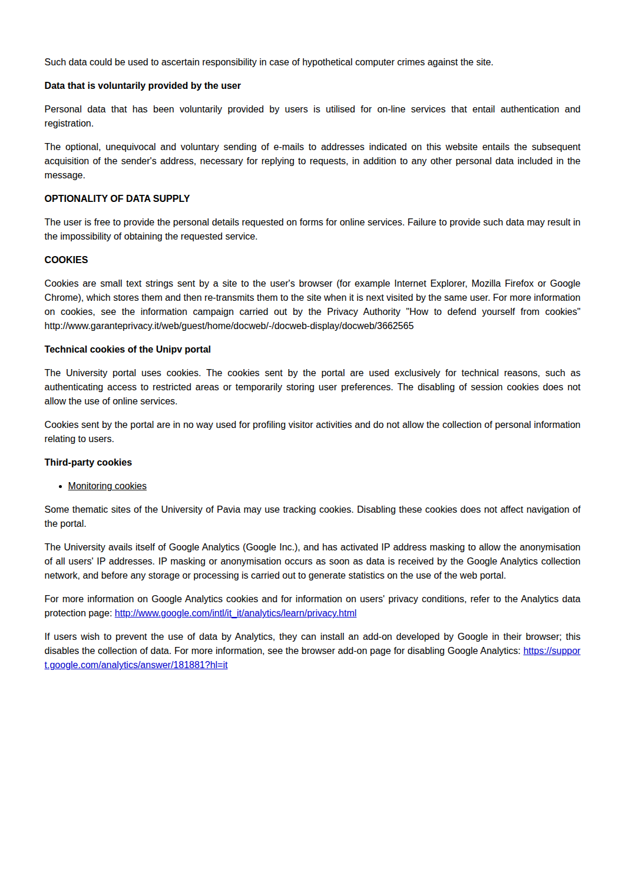Such data could be used to ascertain responsibility in case of hypothetical computer crimes against the site.
Data that is voluntarily provided by the user
Personal data that has been voluntarily provided by users is utilised for on-line services that entail authentication and registration.
The optional, unequivocal and voluntary sending of e-mails to addresses indicated on this website entails the subsequent acquisition of the sender's address, necessary for replying to requests, in addition to any other personal data included in the message.
OPTIONALITY OF DATA SUPPLY
The user is free to provide the personal details requested on forms for online services. Failure to provide such data may result in the impossibility of obtaining the requested service.
COOKIES
Cookies are small text strings sent by a site to the user's browser (for example Internet Explorer, Mozilla Firefox or Google Chrome), which stores them and then re-transmits them to the site when it is next visited by the same user. For more information on cookies, see the information campaign carried out by the Privacy Authority "How to defend yourself from cookies" http://www.garanteprivacy.it/web/guest/home/docweb/-/docweb-display/docweb/3662565
Technical cookies of the Unipv portal
The University portal uses cookies. The cookies sent by the portal are used exclusively for technical reasons, such as authenticating access to restricted areas or temporarily storing user preferences. The disabling of session cookies does not allow the use of online services.
Cookies sent by the portal are in no way used for profiling visitor activities and do not allow the collection of personal information relating to users.
Third-party cookies
Monitoring cookies
Some thematic sites of the University of Pavia may use tracking cookies. Disabling these cookies does not affect navigation of the portal.
The University avails itself of Google Analytics (Google Inc.), and has activated IP address masking to allow the anonymisation of all users' IP addresses. IP masking or anonymisation occurs as soon as data is received by the Google Analytics collection network, and before any storage or processing is carried out to generate statistics on the use of the web portal.
For more information on Google Analytics cookies and for information on users' privacy conditions, refer to the Analytics data protection page: http://www.google.com/intl/it_it/analytics/learn/privacy.html
If users wish to prevent the use of data by Analytics, they can install an add-on developed by Google in their browser; this disables the collection of data. For more information, see the browser add-on page for disabling Google Analytics: https://support.google.com/analytics/answer/181881?hl=it